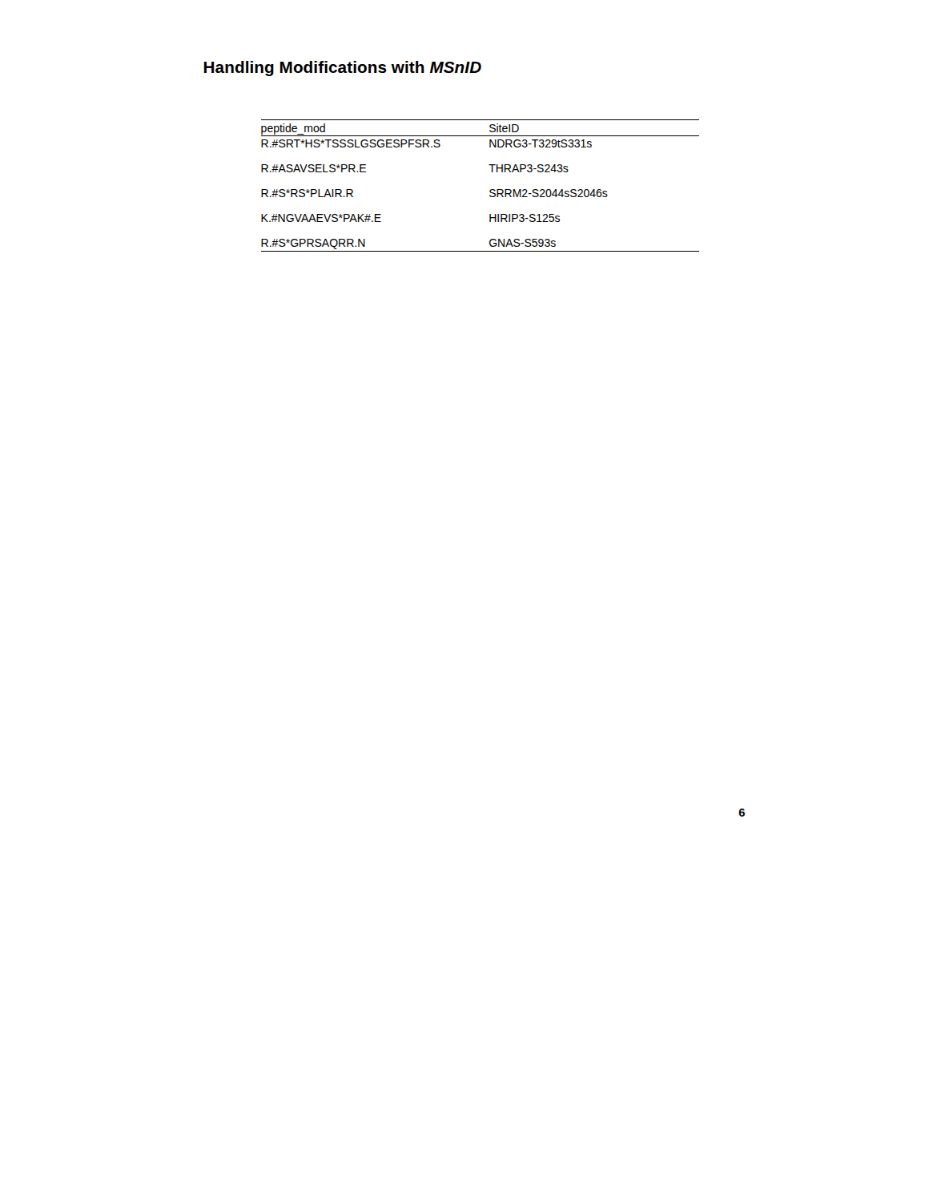Handling Modifications with MSnID
| peptide_mod | SiteID |
| --- | --- |
| R.#SRT*HS*TSSSLGSGESPFSR.S | NDRG3-T329tS331s |
| R.#ASAVSELS*PR.E | THRAP3-S243s |
| R.#S*RS*PLAIR.R | SRRM2-S2044sS2046s |
| K.#NGVAAEVS*PAK#.E | HIRIP3-S125s |
| R.#S*GPRSAQRR.N | GNAS-S593s |
6